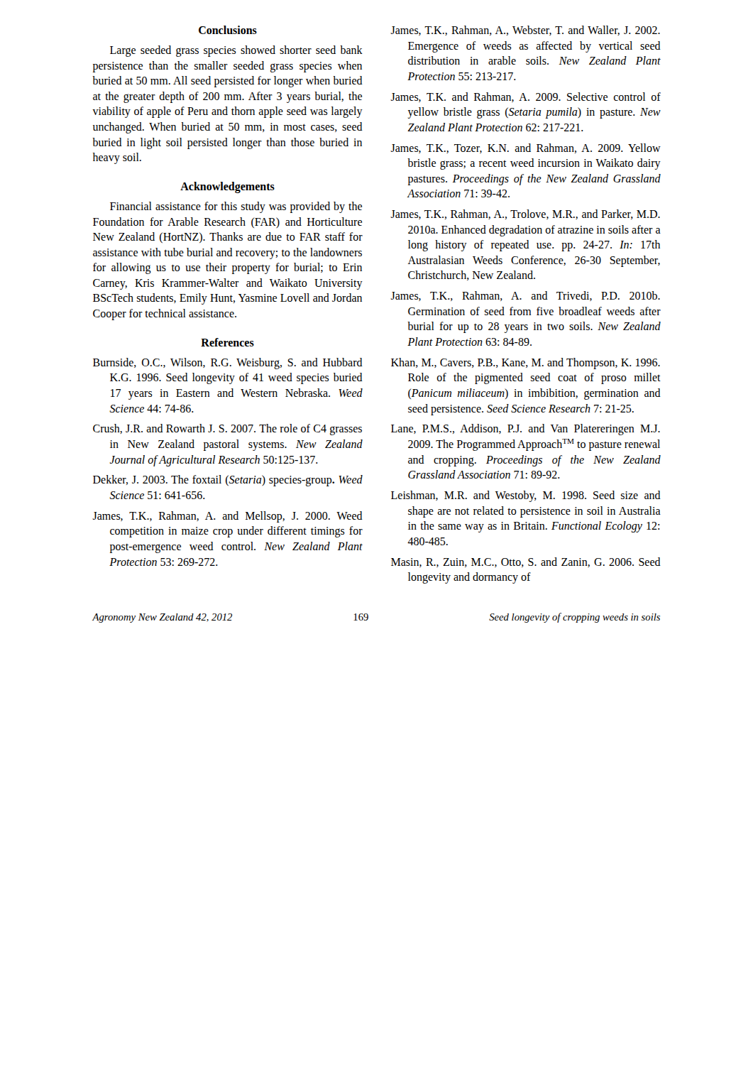Conclusions
Large seeded grass species showed shorter seed bank persistence than the smaller seeded grass species when buried at 50 mm. All seed persisted for longer when buried at the greater depth of 200 mm. After 3 years burial, the viability of apple of Peru and thorn apple seed was largely unchanged. When buried at 50 mm, in most cases, seed buried in light soil persisted longer than those buried in heavy soil.
Acknowledgements
Financial assistance for this study was provided by the Foundation for Arable Research (FAR) and Horticulture New Zealand (HortNZ). Thanks are due to FAR staff for assistance with tube burial and recovery; to the landowners for allowing us to use their property for burial; to Erin Carney, Kris Krammer-Walter and Waikato University BScTech students, Emily Hunt, Yasmine Lovell and Jordan Cooper for technical assistance.
References
Burnside, O.C., Wilson, R.G. Weisburg, S. and Hubbard K.G. 1996. Seed longevity of 41 weed species buried 17 years in Eastern and Western Nebraska. Weed Science 44: 74-86.
Crush, J.R. and Rowarth J. S. 2007. The role of C4 grasses in New Zealand pastoral systems. New Zealand Journal of Agricultural Research 50:125-137.
Dekker, J. 2003. The foxtail (Setaria) species-group. Weed Science 51: 641-656.
James, T.K., Rahman, A. and Mellsop, J. 2000. Weed competition in maize crop under different timings for post-emergence weed control. New Zealand Plant Protection 53: 269-272.
James, T.K., Rahman, A., Webster, T. and Waller, J. 2002. Emergence of weeds as affected by vertical seed distribution in arable soils. New Zealand Plant Protection 55: 213-217.
James, T.K. and Rahman, A. 2009. Selective control of yellow bristle grass (Setaria pumila) in pasture. New Zealand Plant Protection 62: 217-221.
James, T.K., Tozer, K.N. and Rahman, A. 2009. Yellow bristle grass; a recent weed incursion in Waikato dairy pastures. Proceedings of the New Zealand Grassland Association 71: 39-42.
James, T.K., Rahman, A., Trolove, M.R., and Parker, M.D. 2010a. Enhanced degradation of atrazine in soils after a long history of repeated use. pp. 24-27. In: 17th Australasian Weeds Conference, 26-30 September, Christchurch, New Zealand.
James, T.K., Rahman, A. and Trivedi, P.D. 2010b. Germination of seed from five broadleaf weeds after burial for up to 28 years in two soils. New Zealand Plant Protection 63: 84-89.
Khan, M., Cavers, P.B., Kane, M. and Thompson, K. 1996. Role of the pigmented seed coat of proso millet (Panicum miliaceum) in imbibition, germination and seed persistence. Seed Science Research 7: 21-25.
Lane, P.M.S., Addison, P.J. and Van Platereringen M.J. 2009. The Programmed ApproachTM to pasture renewal and cropping. Proceedings of the New Zealand Grassland Association 71: 89-92.
Leishman, M.R. and Westoby, M. 1998. Seed size and shape are not related to persistence in soil in Australia in the same way as in Britain. Functional Ecology 12: 480-485.
Masin, R., Zuin, M.C., Otto, S. and Zanin, G. 2006. Seed longevity and dormancy of
Agronomy New Zealand 42, 2012 169 Seed longevity of cropping weeds in soils